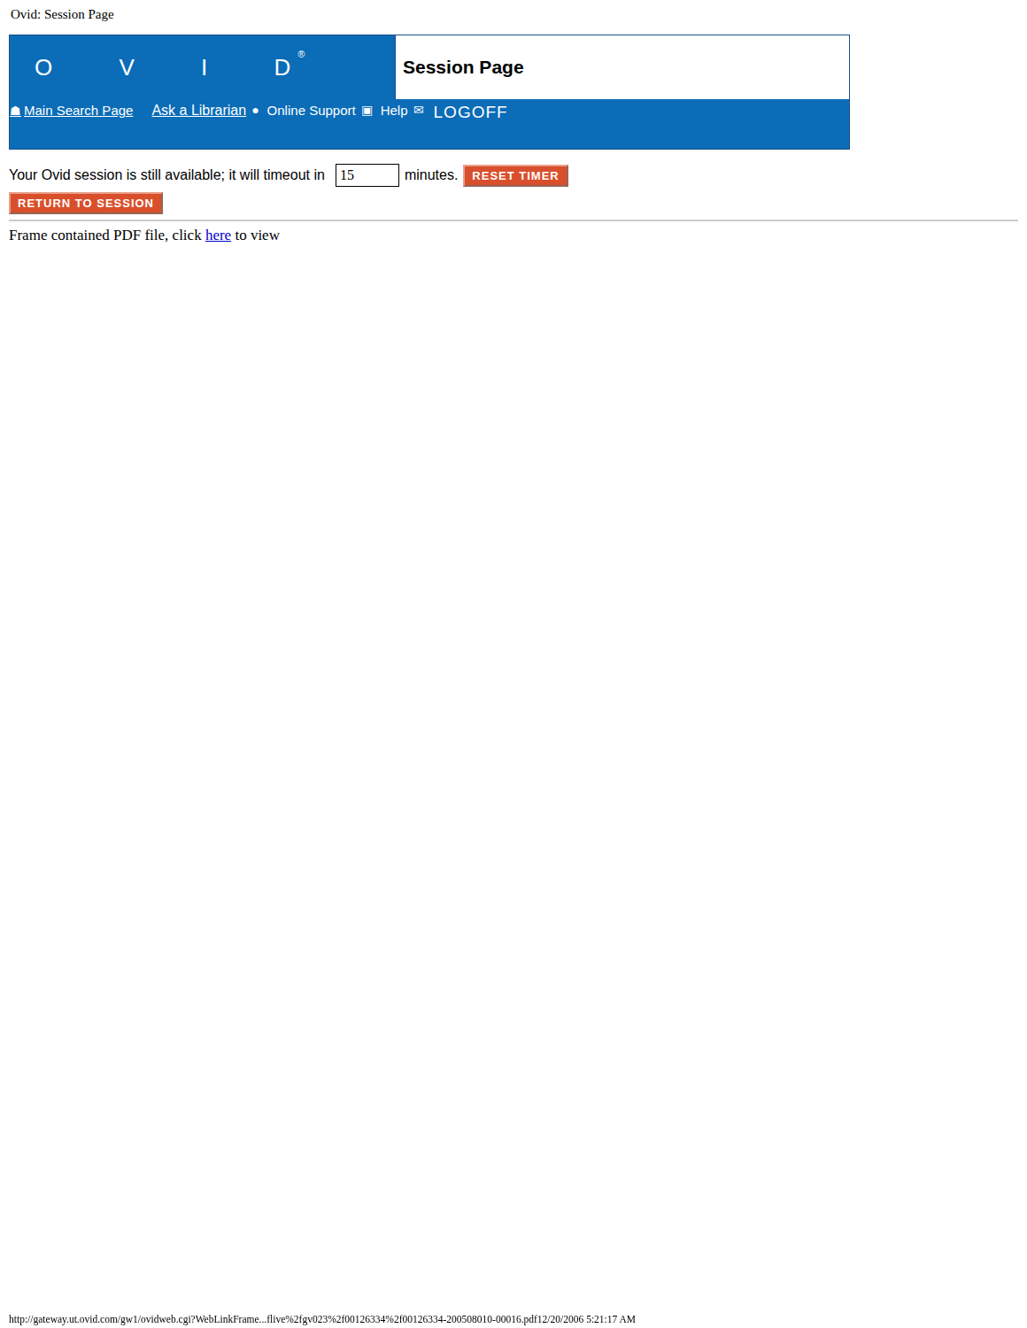Ovid: Session Page
O V I D®
Session Page
☗Main Search Page     Ask a Librarian ● Online Support ▣ Help ✉ LOGOFF
Your Ovid session is still available; it will timeout in minutes. RESET TIMER
RETURN TO SESSION
Frame contained PDF file, click here to view
http://gateway.ut.ovid.com/gw1/ovidweb.cgi?WebLinkFrame...flive%2fgv023%2f00126334%2f00126334-200508010-00016.pdf12/20/2006 5:21:17 AM